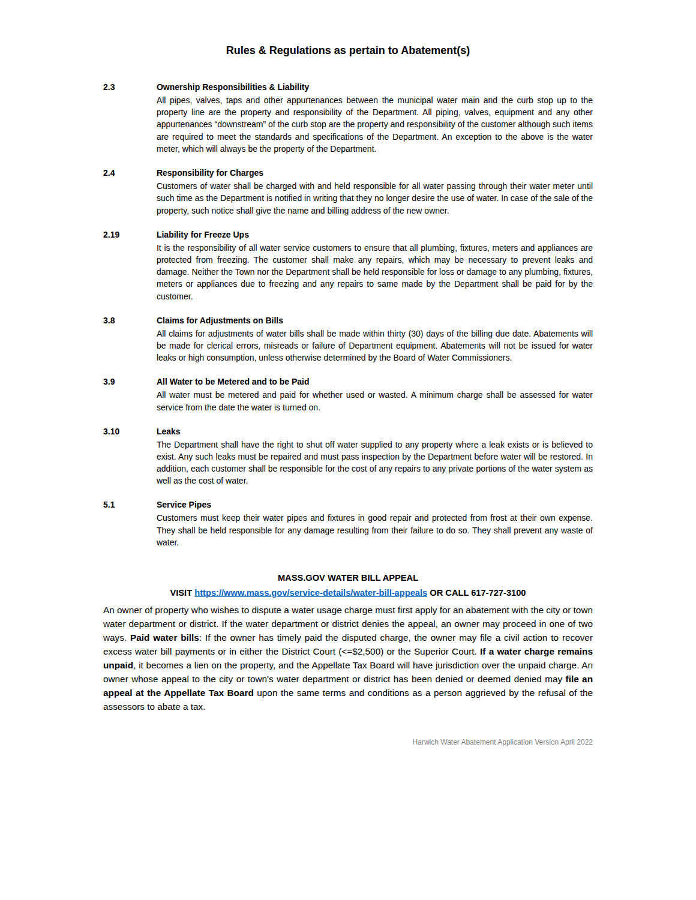Rules & Regulations as pertain to Abatement(s)
2.3
Ownership Responsibilities & Liability
All pipes, valves, taps and other appurtenances between the municipal water main and the curb stop up to the property line are the property and responsibility of the Department. All piping, valves, equipment and any other appurtenances “downstream” of the curb stop are the property and responsibility of the customer although such items are required to meet the standards and specifications of the Department. An exception to the above is the water meter, which will always be the property of the Department.
2.4
Responsibility for Charges
Customers of water shall be charged with and held responsible for all water passing through their water meter until such time as the Department is notified in writing that they no longer desire the use of water. In case of the sale of the property, such notice shall give the name and billing address of the new owner.
2.19
Liability for Freeze Ups
It is the responsibility of all water service customers to ensure that all plumbing, fixtures, meters and appliances are protected from freezing. The customer shall make any repairs, which may be necessary to prevent leaks and damage. Neither the Town nor the Department shall be held responsible for loss or damage to any plumbing, fixtures, meters or appliances due to freezing and any repairs to same made by the Department shall be paid for by the customer.
3.8
Claims for Adjustments on Bills
All claims for adjustments of water bills shall be made within thirty (30) days of the billing due date. Abatements will be made for clerical errors, misreads or failure of Department equipment. Abatements will not be issued for water leaks or high consumption, unless otherwise determined by the Board of Water Commissioners.
3.9
All Water to be Metered and to be Paid
All water must be metered and paid for whether used or wasted. A minimum charge shall be assessed for water service from the date the water is turned on.
3.10
Leaks
The Department shall have the right to shut off water supplied to any property where a leak exists or is believed to exist. Any such leaks must be repaired and must pass inspection by the Department before water will be restored. In addition, each customer shall be responsible for the cost of any repairs to any private portions of the water system as well as the cost of water.
5.1
Service Pipes
Customers must keep their water pipes and fixtures in good repair and protected from frost at their own expense. They shall be held responsible for any damage resulting from their failure to do so. They shall prevent any waste of water.
MASS.GOV WATER BILL APPEAL
VISIT https://www.mass.gov/service-details/water-bill-appeals OR CALL 617-727-3100
An owner of property who wishes to dispute a water usage charge must first apply for an abatement with the city or town water department or district. If the water department or district denies the appeal, an owner may proceed in one of two ways. Paid water bills: If the owner has timely paid the disputed charge, the owner may file a civil action to recover excess water bill payments or in either the District Court (<=$2,500) or the Superior Court. If a water charge remains unpaid, it becomes a lien on the property, and the Appellate Tax Board will have jurisdiction over the unpaid charge. An owner whose appeal to the city or town's water department or district has been denied or deemed denied may file an appeal at the Appellate Tax Board upon the same terms and conditions as a person aggrieved by the refusal of the assessors to abate a tax.
Harwich Water Abatement Application Version April 2022